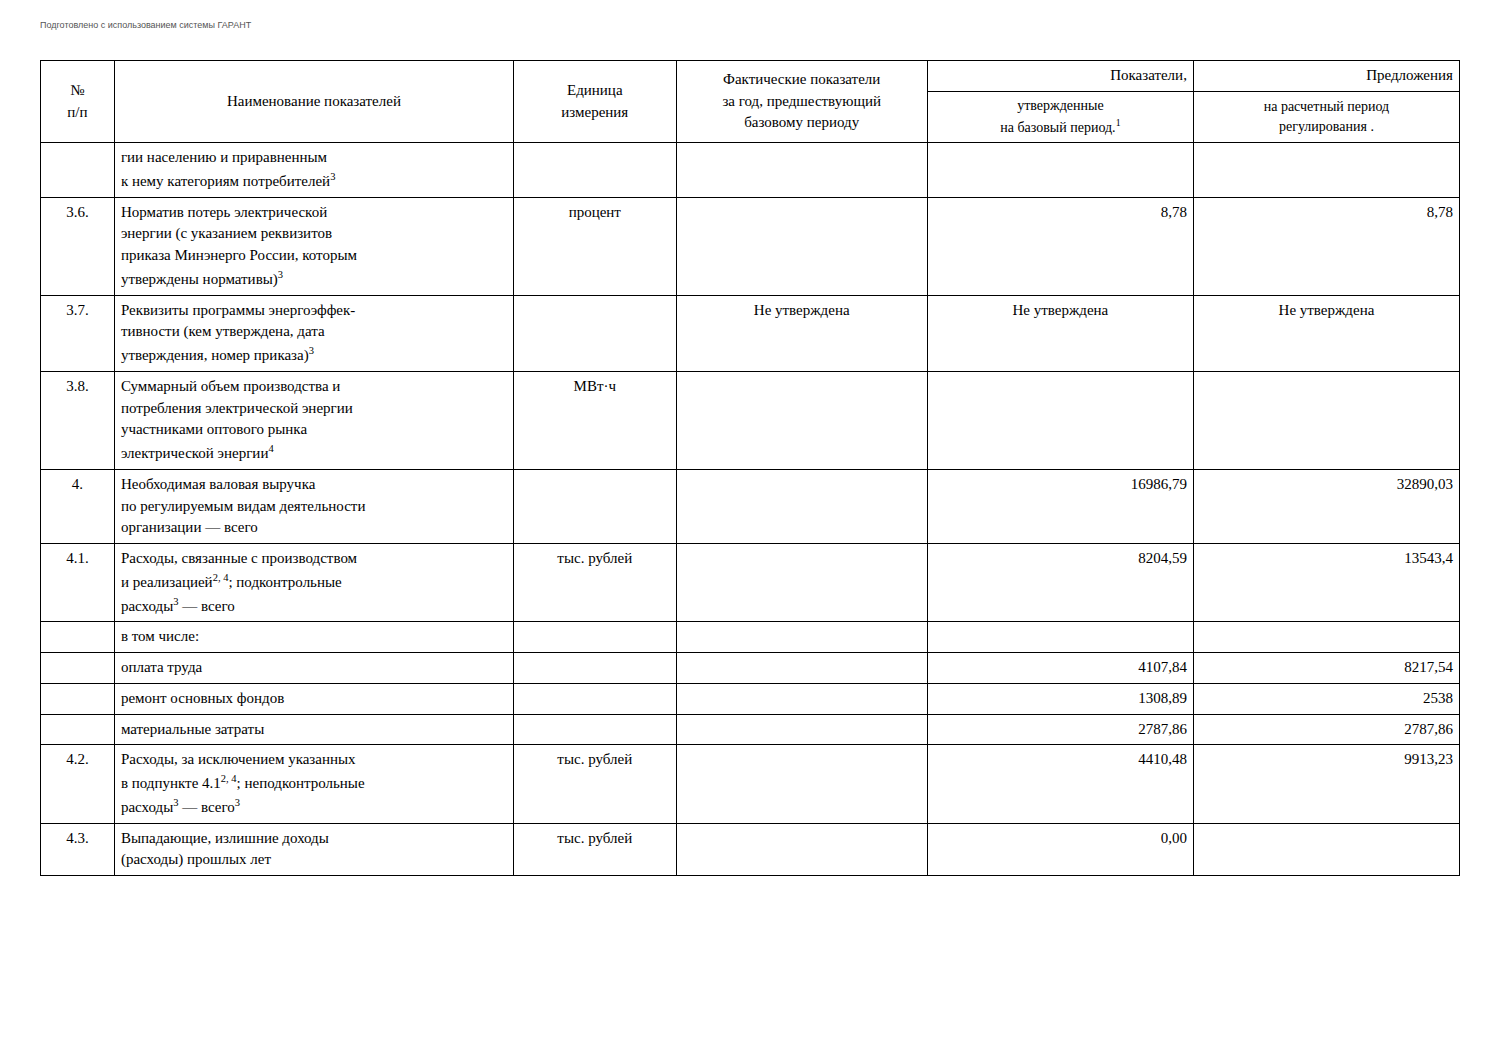Подготовлено с использованием системы ГАРАНТ
| № п/п | Наименование показателей | Единица измерения | Фактические показатели за год, предшествующий базовому периоду | Показатели, | Предложения |
| --- | --- | --- | --- | --- | --- |
| утвержденные на базовый период. 1 | на расчетный период регулирования . |
| | гии населению и приравненным к нему категориям потребителей 3 | | | | |
| 3.6. | Норматив потерь электрической энергии (с указанием реквизитов приказа Минэнерго России, которым утверждены нормативы) 3 | процент | | 8,78 | 8,78 |
| 3.7. | Реквизиты программы энергоэффек- тивности (кем утверждена, дата утверждения, номер приказа) 3 | | Не утверждена | Не утверждена | Не утверждена |
| 3.8. | Суммарный объем производства и потребления электрической энергии участниками оптового рынка электрической энергии 4 | МВт·ч | | | |
| 4. | Необходимая валовая выручка по регулируемым видам деятельности организации — всего | | | 16986,79 | 32890,03 |
| 4.1. | Расходы, связанные с производством и реализацией 2, 4 ; подконтрольные расходы 3 — всего | тыс. рублей | | 8204,59 | 13543,4 |
| | в том числе: | | | | |
| | оплата труда | | | 4107,84 | 8217,54 |
| | ремонт основных фондов | | | 1308,89 | 2538 |
| | материальные затраты | | | 2787,86 | 2787,86 |
| 4.2. | Расходы, за исключением указанных в подпункте 4.1 2, 4 ; неподконтрольные расходы 3 — всего 3 | тыс. рублей | | 4410,48 | 9913,23 |
| 4.3. | Выпадающие, излишние доходы (расходы) прошлых лет | тыс. рублей | | 0,00 | |